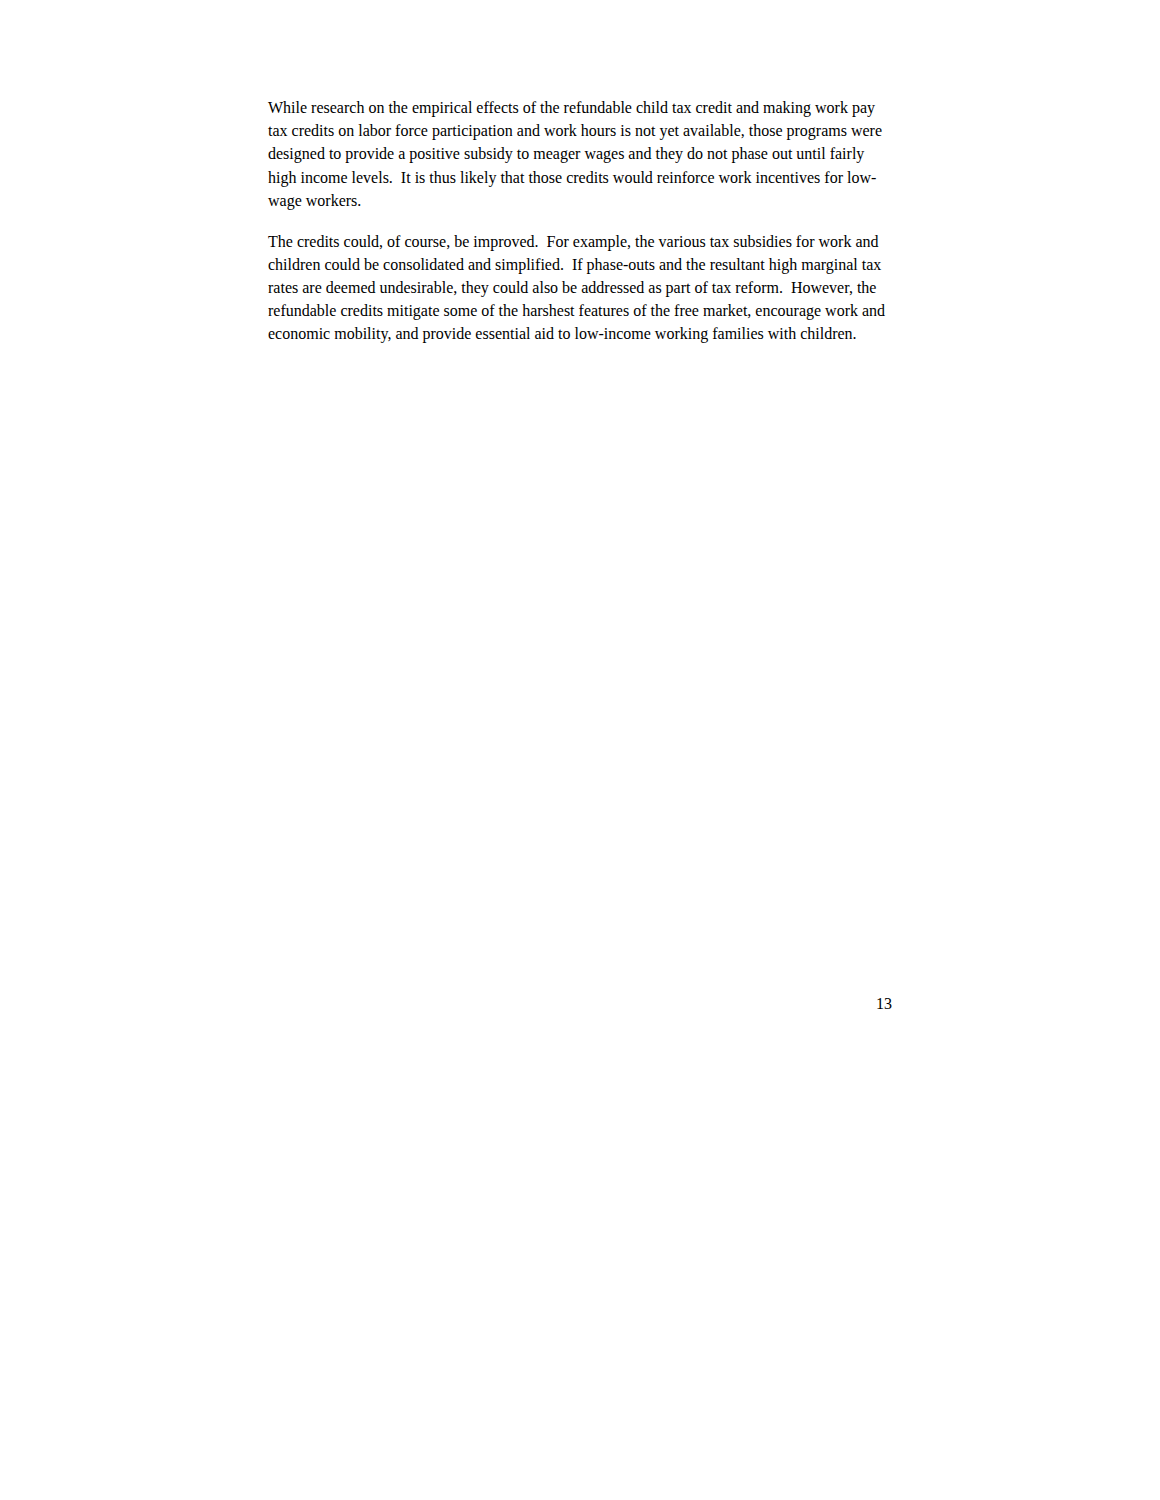While research on the empirical effects of the refundable child tax credit and making work pay tax credits on labor force participation and work hours is not yet available, those programs were designed to provide a positive subsidy to meager wages and they do not phase out until fairly high income levels. It is thus likely that those credits would reinforce work incentives for low-wage workers.
The credits could, of course, be improved. For example, the various tax subsidies for work and children could be consolidated and simplified. If phase-outs and the resultant high marginal tax rates are deemed undesirable, they could also be addressed as part of tax reform. However, the refundable credits mitigate some of the harshest features of the free market, encourage work and economic mobility, and provide essential aid to low-income working families with children.
13